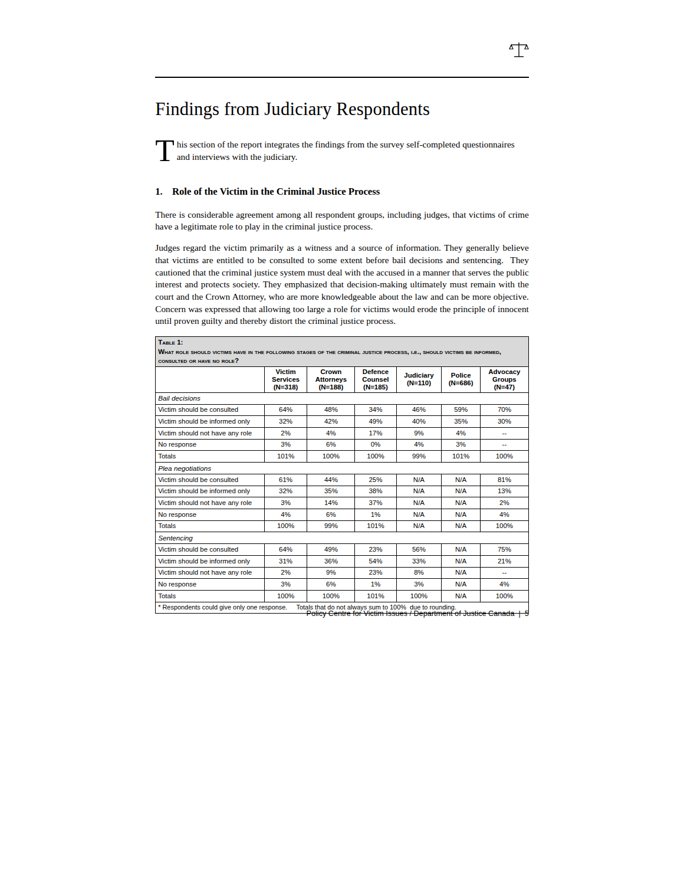Findings from Judiciary Respondents
T
his section of the report integrates the findings from the survey self-completed questionnaires and interviews with the judiciary.
1. Role of the Victim in the Criminal Justice Process
There is considerable agreement among all respondent groups, including judges, that victims of crime have a legitimate role to play in the criminal justice process.
Judges regard the victim primarily as a witness and a source of information. They generally believe that victims are entitled to be consulted to some extent before bail decisions and sentencing. They cautioned that the criminal justice system must deal with the accused in a manner that serves the public interest and protects society. They emphasized that decision-making ultimately must remain with the court and the Crown Attorney, who are more knowledgeable about the law and can be more objective. Concern was expressed that allowing too large a role for victims would erode the principle of innocent until proven guilty and thereby distort the criminal justice process.
| Table 1: What role should victims have in the following stages of the criminal justice process, i.e., should victims be informed, consulted or have no role? |
| | Victim Services (N=318) | Crown Attorneys (N=188) | Defence Counsel (N=185) | Judiciary (N=110) | Police (N=686) | Advocacy Groups (N=47) |
| Bail decisions |
| Victim should be consulted | 64% | 48% | 34% | 46% | 59% | 70% |
| Victim should be informed only | 32% | 42% | 49% | 40% | 35% | 30% |
| Victim should not have any role | 2% | 4% | 17% | 9% | 4% | -- |
| No response | 3% | 6% | 0% | 4% | 3% | -- |
| Totals | 101% | 100% | 100% | 99% | 101% | 100% |
| Plea negotiations |
| Victim should be consulted | 61% | 44% | 25% | N/A | N/A | 81% |
| Victim should be informed only | 32% | 35% | 38% | N/A | N/A | 13% |
| Victim should not have any role | 3% | 14% | 37% | N/A | N/A | 2% |
| No response | 4% | 6% | 1% | N/A | N/A | 4% |
| Totals | 100% | 99% | 101% | N/A | N/A | 100% |
| Sentencing |
| Victim should be consulted | 64% | 49% | 23% | 56% | N/A | 75% |
| Victim should be informed only | 31% | 36% | 54% | 33% | N/A | 21% |
| Victim should not have any role | 2% | 9% | 23% | 8% | N/A | -- |
| No response | 3% | 6% | 1% | 3% | N/A | 4% |
| Totals | 100% | 100% | 101% | 100% | N/A | 100% |
| * Respondents could give only one response. Totals that do not always sum to 100% due to rounding. |
Policy Centre for Victim Issues / Department of Justice Canada | 5